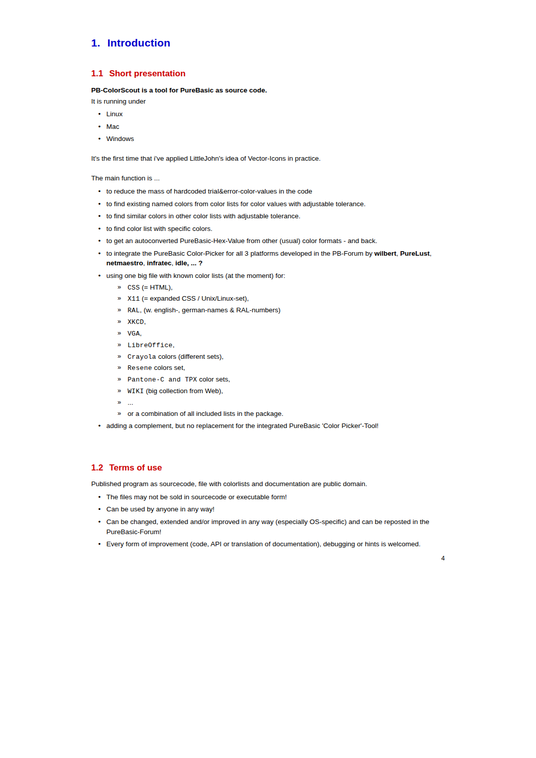1. Introduction
1.1 Short presentation
PB-ColorScout is a tool for PureBasic as source code.
It is running under
Linux
Mac
Windows
It's the first time that i've applied LittleJohn's idea of Vector-Icons in practice.
The main function is ...
to reduce the mass of hardcoded trial&error-color-values in the code
to find existing named colors from color lists for color values with adjustable tolerance.
to find similar colors in other color lists with adjustable tolerance.
to find color list with specific colors.
to get an autoconverted PureBasic-Hex-Value from other (usual) color formats - and back.
to integrate the PureBasic Color-Picker for all 3 platforms developed in the PB-Forum by wilbert, PureLust, netmaestro, infratec, idle, ... ?
using one big file with known color lists (at the moment) for:
CSS (= HTML),
X11 (= expanded CSS / Unix/Linux-set),
RAL, (w. english-, german-names & RAL-numbers)
XKCD,
VGA,
LibreOffice,
Crayola colors (different sets),
Resene colors set,
Pantone-C and TPX color sets,
WIKI (big collection from Web),
...
or a combination of all included lists in the package.
adding a complement, but no replacement for the integrated PureBasic 'Color Picker'-Tool!
1.2 Terms of use
Published program as sourcecode, file with colorlists and documentation are public domain.
The files may not be sold in sourcecode or executable form!
Can be used by anyone in any way!
Can be changed, extended and/or improved in any way (especially OS-specific) and can be reposted in the PureBasic-Forum!
Every form of improvement (code, API or translation of documentation), debugging or hints is welcomed.
4